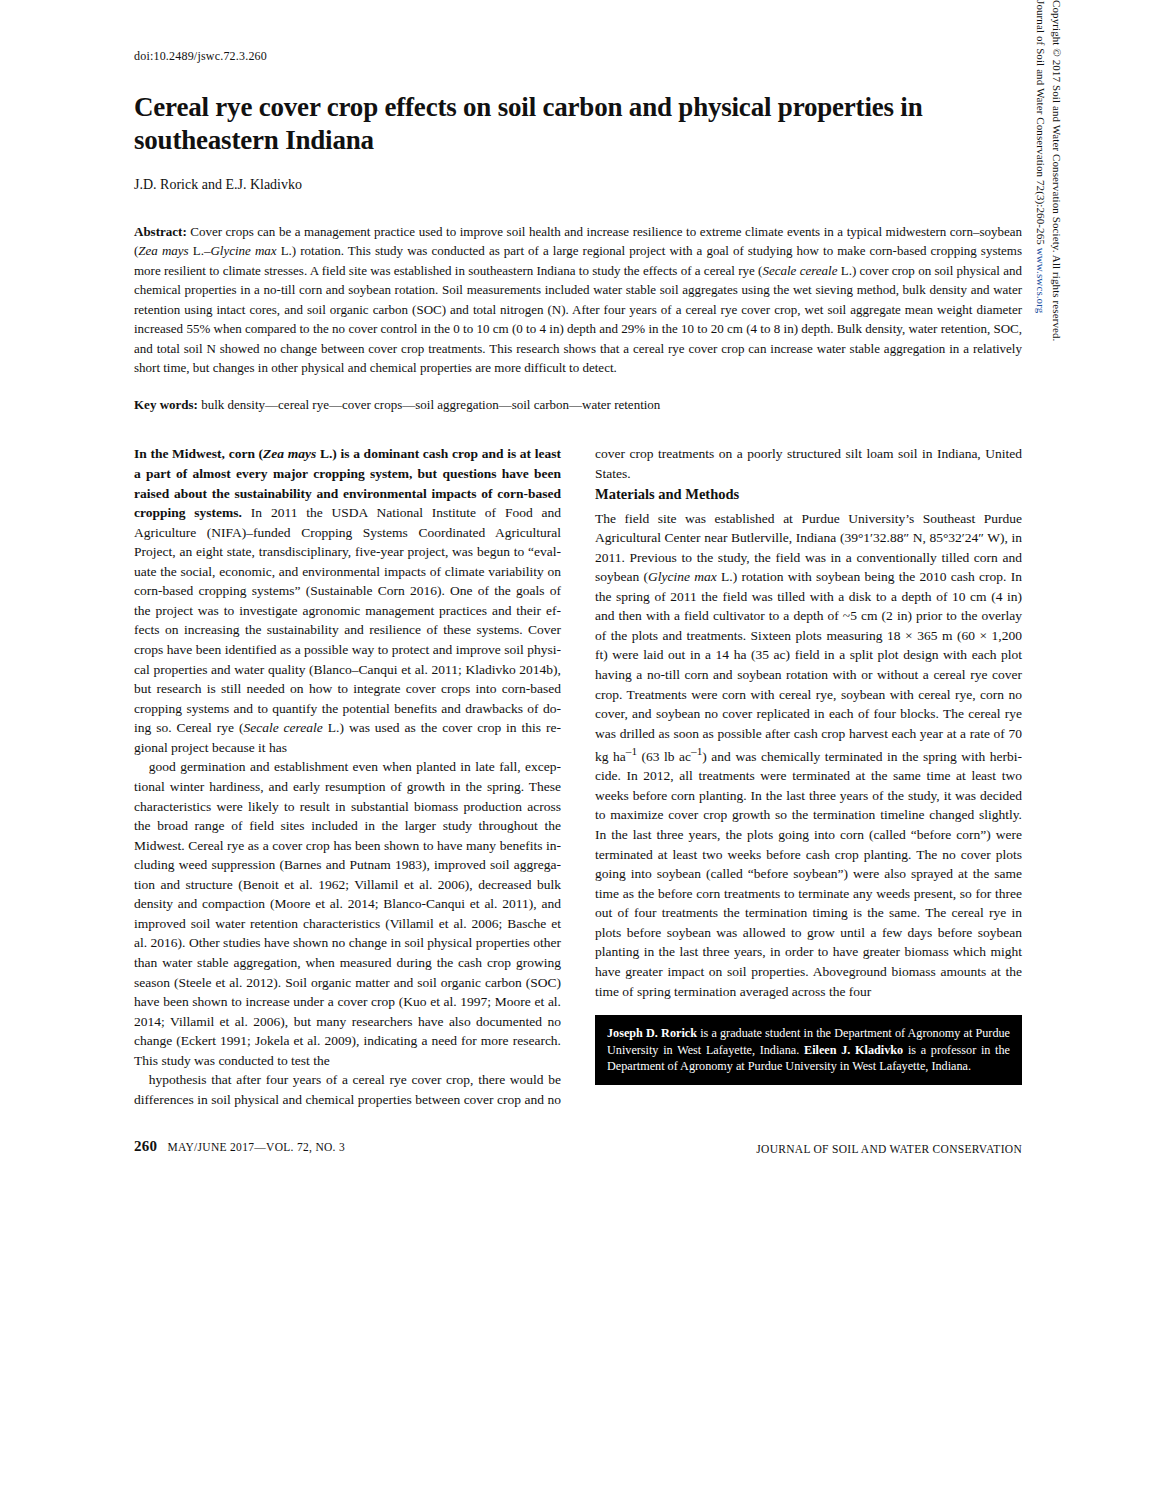doi:10.2489/jswc.72.3.260
Cereal rye cover crop effects on soil carbon and physical properties in southeastern Indiana
J.D. Rorick and E.J. Kladivko
Abstract: Cover crops can be a management practice used to improve soil health and increase resilience to extreme climate events in a typical midwestern corn–soybean (Zea mays L.–Glycine max L.) rotation. This study was conducted as part of a large regional project with a goal of studying how to make corn-based cropping systems more resilient to climate stresses. A field site was established in southeastern Indiana to study the effects of a cereal rye (Secale cereale L.) cover crop on soil physical and chemical properties in a no-till corn and soybean rotation. Soil measurements included water stable soil aggregates using the wet sieving method, bulk density and water retention using intact cores, and soil organic carbon (SOC) and total nitrogen (N). After four years of a cereal rye cover crop, wet soil aggregate mean weight diameter increased 55% when compared to the no cover control in the 0 to 10 cm (0 to 4 in) depth and 29% in the 10 to 20 cm (4 to 8 in) depth. Bulk density, water retention, SOC, and total soil N showed no change between cover crop treatments. This research shows that a cereal rye cover crop can increase water stable aggregation in a relatively short time, but changes in other physical and chemical properties are more difficult to detect.
Key words: bulk density—cereal rye—cover crops—soil aggregation—soil carbon—water retention
In the Midwest, corn (Zea mays L.) is a dominant cash crop and is at least a part of almost every major cropping system, but questions have been raised about the sustainability and environmental impacts of corn-based cropping systems. In 2011 the USDA National Institute of Food and Agriculture (NIFA)–funded Cropping Systems Coordinated Agricultural Project, an eight state, transdisciplinary, five-year project, was begun to “evaluate the social, economic, and environmental impacts of climate variability on corn-based cropping systems” (Sustainable Corn 2016). One of the goals of the project was to investigate agronomic management practices and their effects on increasing the sustainability and resilience of these systems. Cover crops have been identified as a possible way to protect and improve soil physical properties and water quality (Blanco–Canqui et al. 2011; Kladivko 2014b), but research is still needed on how to integrate cover crops into corn-based cropping systems and to quantify the potential benefits and drawbacks of doing so. Cereal rye (Secale cereale L.) was used as the cover crop in this regional project because it has
good germination and establishment even when planted in late fall, exceptional winter hardiness, and early resumption of growth in the spring. These characteristics were likely to result in substantial biomass production across the broad range of field sites included in the larger study throughout the Midwest. Cereal rye as a cover crop has been shown to have many benefits including weed suppression (Barnes and Putnam 1983), improved soil aggregation and structure (Benoit et al. 1962; Villamil et al. 2006), decreased bulk density and compaction (Moore et al. 2014; Blanco-Canqui et al. 2011), and improved soil water retention characteristics (Villamil et al. 2006; Basche et al. 2016). Other studies have shown no change in soil physical properties other than water stable aggregation, when measured during the cash crop growing season (Steele et al. 2012). Soil organic matter and soil organic carbon (SOC) have been shown to increase under a cover crop (Kuo et al. 1997; Moore et al. 2014; Villamil et al. 2006), but many researchers have also documented no change (Eckert 1991; Jokela et al. 2009), indicating a need for more research. This study was conducted to test the
hypothesis that after four years of a cereal rye cover crop, there would be differences in soil physical and chemical properties between cover crop and no cover crop treatments on a poorly structured silt loam soil in Indiana, United States.
Materials and Methods
The field site was established at Purdue University’s Southeast Purdue Agricultural Center near Butlerville, Indiana (39°1′32.88″ N, 85°32′24″ W), in 2011. Previous to the study, the field was in a conventionally tilled corn and soybean (Glycine max L.) rotation with soybean being the 2010 cash crop. In the spring of 2011 the field was tilled with a disk to a depth of 10 cm (4 in) and then with a field cultivator to a depth of ~5 cm (2 in) prior to the overlay of the plots and treatments. Sixteen plots measuring 18 × 365 m (60 × 1,200 ft) were laid out in a 14 ha (35 ac) field in a split plot design with each plot having a no-till corn and soybean rotation with or without a cereal rye cover crop. Treatments were corn with cereal rye, soybean with cereal rye, corn no cover, and soybean no cover replicated in each of four blocks. The cereal rye was drilled as soon as possible after cash crop harvest each year at a rate of 70 kg ha–1 (63 lb ac–1) and was chemically terminated in the spring with herbicide. In 2012, all treatments were terminated at the same time at least two weeks before corn planting. In the last three years of the study, it was decided to maximize cover crop growth so the termination timeline changed slightly. In the last three years, the plots going into corn (called “before corn”) were terminated at least two weeks before cash crop planting. The no cover plots going into soybean (called “before soybean”) were also sprayed at the same time as the before corn treatments to terminate any weeds present, so for three out of four treatments the termination timing is the same. The cereal rye in plots before soybean was allowed to grow until a few days before soybean planting in the last three years, in order to have greater biomass which might have greater impact on soil properties. Aboveground biomass amounts at the time of spring termination averaged across the four
Joseph D. Rorick is a graduate student in the Department of Agronomy at Purdue University in West Lafayette, Indiana. Eileen J. Kladivko is a professor in the Department of Agronomy at Purdue University in West Lafayette, Indiana.
Copyright © 2017 Soil and Water Conservation Society. All rights reserved.
Journal of Soil and Water Conservation 72(3):260-265 www.swcs.org
260 MAY/JUNE 2017—VOL. 72, NO. 3
JOURNAL OF SOIL AND WATER CONSERVATION